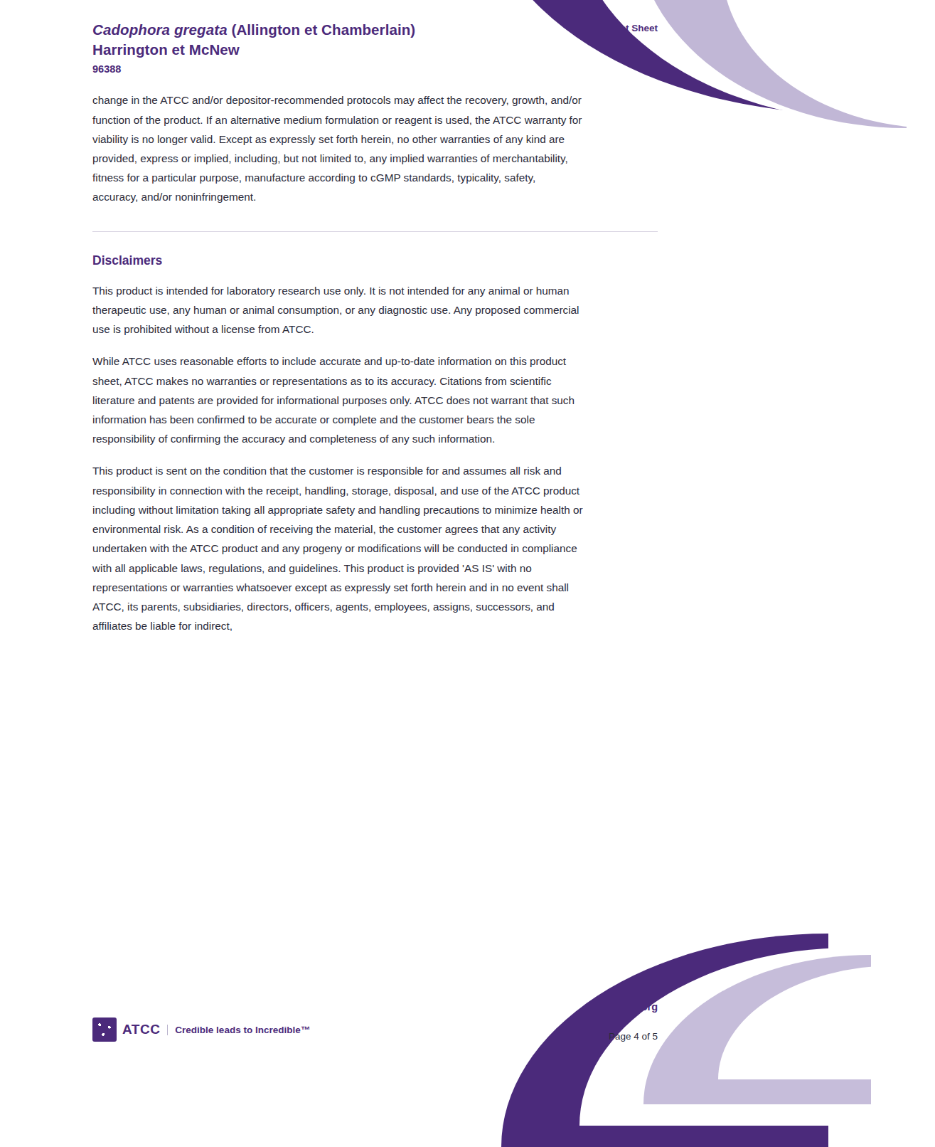Cadophora gregata (Allington et Chamberlain)
Harrington et McNew
96388
Product Sheet
change in the ATCC and/or depositor-recommended protocols may affect the recovery, growth, and/or function of the product. If an alternative medium formulation or reagent is used, the ATCC warranty for viability is no longer valid. Except as expressly set forth herein, no other warranties of any kind are provided, express or implied, including, but not limited to, any implied warranties of merchantability, fitness for a particular purpose, manufacture according to cGMP standards, typicality, safety, accuracy, and/or noninfringement.
Disclaimers
This product is intended for laboratory research use only. It is not intended for any animal or human therapeutic use, any human or animal consumption, or any diagnostic use. Any proposed commercial use is prohibited without a license from ATCC.
While ATCC uses reasonable efforts to include accurate and up-to-date information on this product sheet, ATCC makes no warranties or representations as to its accuracy. Citations from scientific literature and patents are provided for informational purposes only. ATCC does not warrant that such information has been confirmed to be accurate or complete and the customer bears the sole responsibility of confirming the accuracy and completeness of any such information.
This product is sent on the condition that the customer is responsible for and assumes all risk and responsibility in connection with the receipt, handling, storage, disposal, and use of the ATCC product including without limitation taking all appropriate safety and handling precautions to minimize health or environmental risk. As a condition of receiving the material, the customer agrees that any activity undertaken with the ATCC product and any progeny or modifications will be conducted in compliance with all applicable laws, regulations, and guidelines. This product is provided 'AS IS' with no representations or warranties whatsoever except as expressly set forth herein and in no event shall ATCC, its parents, subsidiaries, directors, officers, agents, employees, assigns, successors, and affiliates be liable for indirect,
ATCC
Credible leads to Incredible™
www.atcc.org
Page 4 of 5